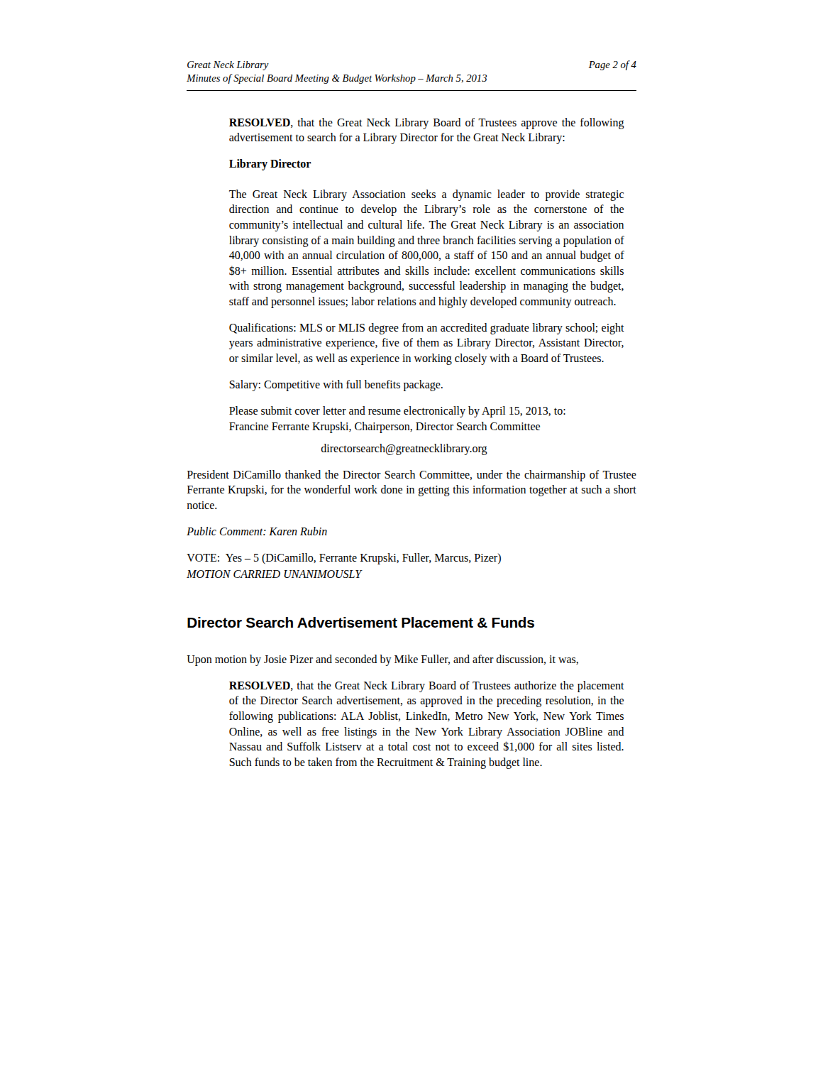Great Neck Library
Page 2 of 4
Minutes of Special Board Meeting & Budget Workshop – March 5, 2013
RESOLVED, that the Great Neck Library Board of Trustees approve the following advertisement to search for a Library Director for the Great Neck Library:
Library Director
The Great Neck Library Association seeks a dynamic leader to provide strategic direction and continue to develop the Library’s role as the cornerstone of the community’s intellectual and cultural life. The Great Neck Library is an association library consisting of a main building and three branch facilities serving a population of 40,000 with an annual circulation of 800,000, a staff of 150 and an annual budget of $8+ million. Essential attributes and skills include: excellent communications skills with strong management background, successful leadership in managing the budget, staff and personnel issues; labor relations and highly developed community outreach.
Qualifications: MLS or MLIS degree from an accredited graduate library school; eight years administrative experience, five of them as Library Director, Assistant Director, or similar level, as well as experience in working closely with a Board of Trustees.
Salary: Competitive with full benefits package.
Please submit cover letter and resume electronically by April 15, 2013, to:
Francine Ferrante Krupski, Chairperson, Director Search Committee
directorsearch@greatnecklibrary.org
President DiCamillo thanked the Director Search Committee, under the chairmanship of Trustee Ferrante Krupski, for the wonderful work done in getting this information together at such a short notice.
Public Comment: Karen Rubin
VOTE: Yes – 5 (DiCamillo, Ferrante Krupski, Fuller, Marcus, Pizer)
MOTION CARRIED UNANIMOUSLY
Director Search Advertisement Placement & Funds
Upon motion by Josie Pizer and seconded by Mike Fuller, and after discussion, it was,
RESOLVED, that the Great Neck Library Board of Trustees authorize the placement of the Director Search advertisement, as approved in the preceding resolution, in the following publications: ALA Joblist, LinkedIn, Metro New York, New York Times Online, as well as free listings in the New York Library Association JOBline and Nassau and Suffolk Listserv at a total cost not to exceed $1,000 for all sites listed. Such funds to be taken from the Recruitment & Training budget line.